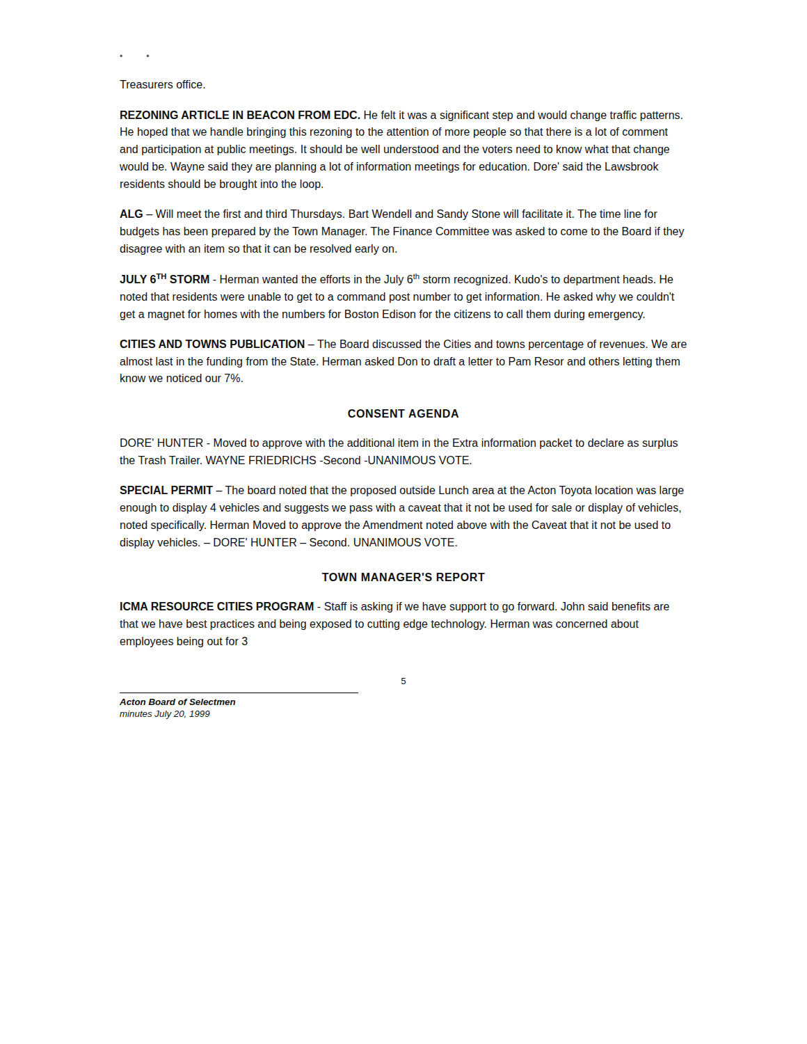• •
Treasurers office.
REZONING ARTICLE IN BEACON FROM EDC. He felt it was a significant step and would change traffic patterns. He hoped that we handle bringing this rezoning to the attention of more people so that there is a lot of comment and participation at public meetings. It should be well understood and the voters need to know what that change would be. Wayne said they are planning a lot of information meetings for education. Dore' said the Lawsbrook residents should be brought into the loop.
ALG – Will meet the first and third Thursdays. Bart Wendell and Sandy Stone will facilitate it. The time line for budgets has been prepared by the Town Manager. The Finance Committee was asked to come to the Board if they disagree with an item so that it can be resolved early on.
JULY 6TH STORM - Herman wanted the efforts in the July 6th storm recognized. Kudo's to department heads. He noted that residents were unable to get to a command post number to get information. He asked why we couldn't get a magnet for homes with the numbers for Boston Edison for the citizens to call them during emergency.
CITIES AND TOWNS PUBLICATION – The Board discussed the Cities and towns percentage of revenues. We are almost last in the funding from the State. Herman asked Don to draft a letter to Pam Resor and others letting them know we noticed our 7%.
CONSENT AGENDA
DORE' HUNTER - Moved to approve with the additional item in the Extra information packet to declare as surplus the Trash Trailer. WAYNE FRIEDRICHS -Second -UNANIMOUS VOTE.
SPECIAL PERMIT – The board noted that the proposed outside Lunch area at the Acton Toyota location was large enough to display 4 vehicles and suggests we pass with a caveat that it not be used for sale or display of vehicles, noted specifically. Herman Moved to approve the Amendment noted above with the Caveat that it not be used to display vehicles. – DORE' HUNTER – Second. UNANIMOUS VOTE.
TOWN MANAGER'S REPORT
ICMA RESOURCE CITIES PROGRAM - Staff is asking if we have support to go forward. John said benefits are that we have best practices and being exposed to cutting edge technology. Herman was concerned about employees being out for 3
5
Acton Board of Selectmen
minutes July 20, 1999